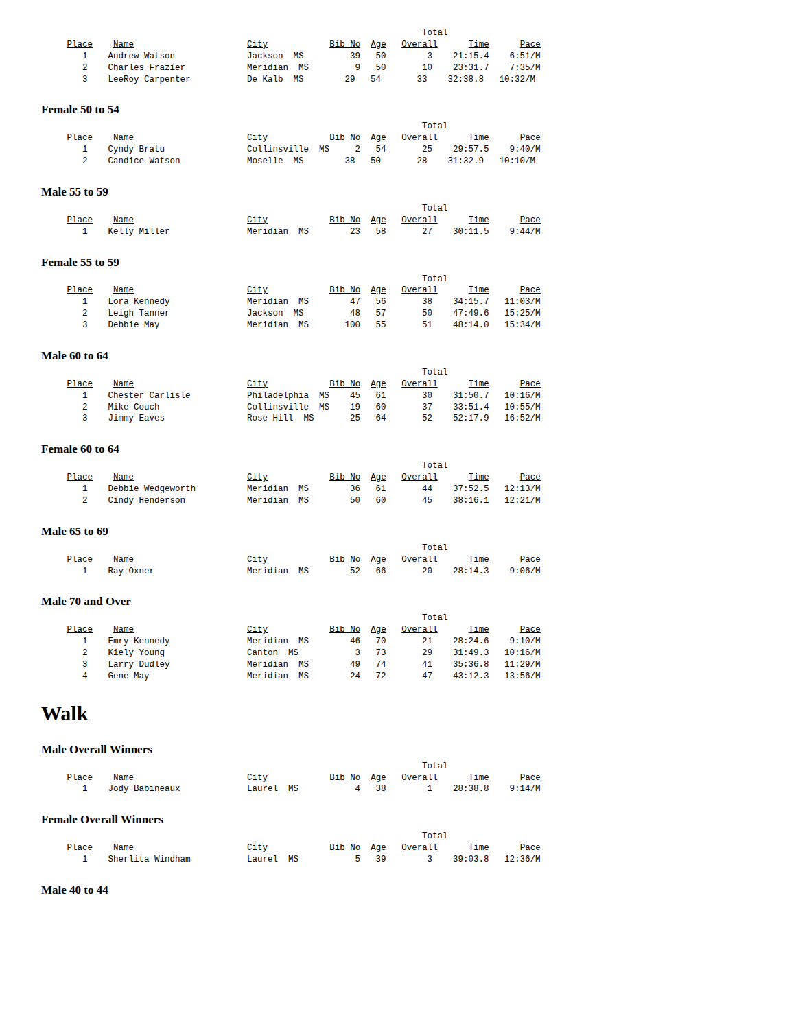Total
 Place    Name                      City            Bib No  Age   Overall      Time      Pace
    1    Andrew Watson              Jackson  MS         39   50        3    21:15.4    6:51/M
    2    Charles Frazier            Meridian  MS         9   50       10    23:31.7    7:35/M
    3    LeeRoy Carpenter           De Kalb  MS        29   54       33    32:38.8   10:32/M
Female 50 to 54
                                                                      Total
 Place    Name                      City            Bib No  Age   Overall      Time      Pace
    1    Cyndy Bratu                Collinsville  MS     2   54       25    29:57.5    9:40/M
    2    Candice Watson             Moselle  MS        38   50       28    31:32.9   10:10/M
Male 55 to 59
                                                                      Total
 Place    Name                      City            Bib No  Age   Overall      Time      Pace
    1    Kelly Miller               Meridian  MS        23   58       27    30:11.5    9:44/M
Female 55 to 59
                                                                      Total
 Place    Name                      City            Bib No  Age   Overall      Time      Pace
    1    Lora Kennedy               Meridian  MS        47   56       38    34:15.7   11:03/M
    2    Leigh Tanner               Jackson  MS         48   57       50    47:49.6   15:25/M
    3    Debbie May                 Meridian  MS       100   55       51    48:14.0   15:34/M
Male 60 to 64
                                                                      Total
 Place    Name                      City            Bib No  Age   Overall      Time      Pace
    1    Chester Carlisle           Philadelphia  MS    45   61       30    31:50.7   10:16/M
    2    Mike Couch                 Collinsville  MS    19   60       37    33:51.4   10:55/M
    3    Jimmy Eaves                Rose Hill  MS       25   64       52    52:17.9   16:52/M
Female 60 to 64
                                                                      Total
 Place    Name                      City            Bib No  Age   Overall      Time      Pace
    1    Debbie Wedgeworth          Meridian  MS        36   61       44    37:52.5   12:13/M
    2    Cindy Henderson            Meridian  MS        50   60       45    38:16.1   12:21/M
Male 65 to 69
                                                                      Total
 Place    Name                      City            Bib No  Age   Overall      Time      Pace
    1    Ray Oxner                  Meridian  MS        52   66       20    28:14.3    9:06/M
Male 70 and Over
                                                                      Total
 Place    Name                      City            Bib No  Age   Overall      Time      Pace
    1    Emry Kennedy               Meridian  MS        46   70       21    28:24.6    9:10/M
    2    Kiely Young                Canton  MS           3   73       29    31:49.3   10:16/M
    3    Larry Dudley               Meridian  MS        49   74       41    35:36.8   11:29/M
    4    Gene May                   Meridian  MS        24   72       47    43:12.3   13:56/M
Walk
Male Overall Winners
                                                                      Total
 Place    Name                      City            Bib No  Age   Overall      Time      Pace
    1    Jody Babineaux             Laurel  MS           4   38        1    28:38.8    9:14/M
Female Overall Winners
                                                                      Total
 Place    Name                      City            Bib No  Age   Overall      Time      Pace
    1    Sherlita Windham           Laurel  MS           5   39        3    39:03.8   12:36/M
Male 40 to 44